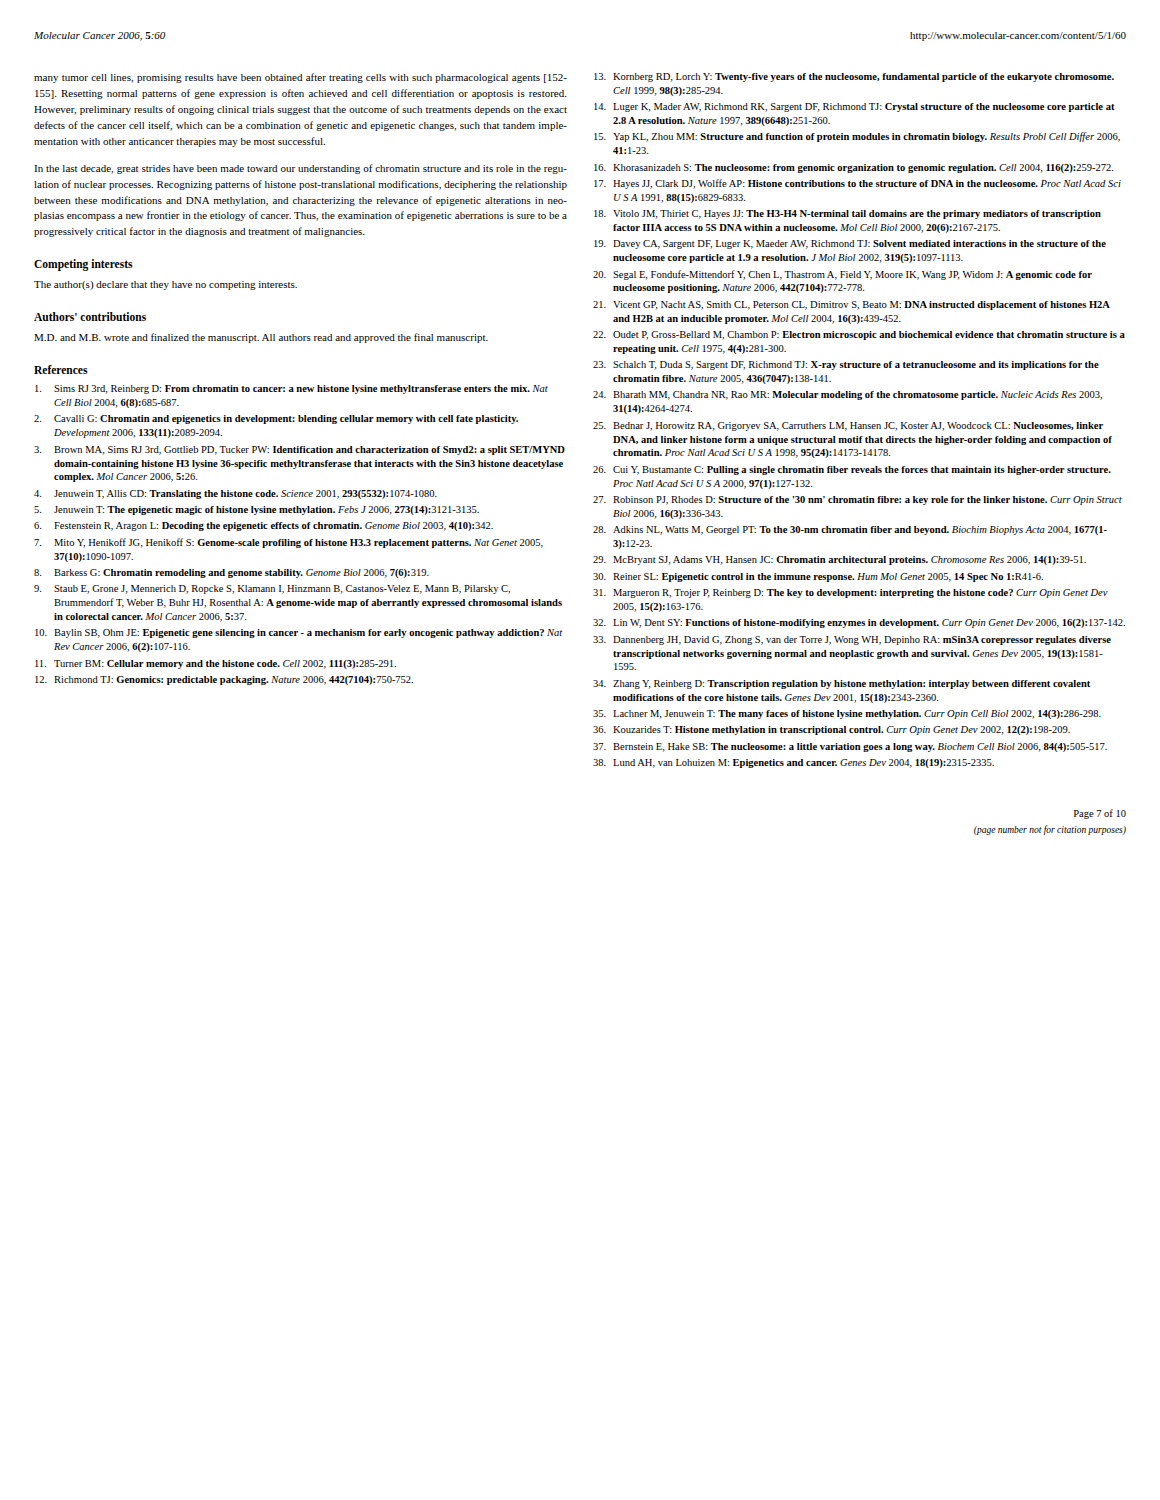Molecular Cancer 2006, 5:60
http://www.molecular-cancer.com/content/5/1/60
many tumor cell lines, promising results have been obtained after treating cells with such pharmacological agents [152-155]. Resetting normal patterns of gene expression is often achieved and cell differentiation or apoptosis is restored. However, preliminary results of ongoing clinical trials suggest that the outcome of such treatments depends on the exact defects of the cancer cell itself, which can be a combination of genetic and epigenetic changes, such that tandem implementation with other anticancer therapies may be most successful.
In the last decade, great strides have been made toward our understanding of chromatin structure and its role in the regulation of nuclear processes. Recognizing patterns of histone post-translational modifications, deciphering the relationship between these modifications and DNA methylation, and characterizing the relevance of epigenetic alterations in neoplasias encompass a new frontier in the etiology of cancer. Thus, the examination of epigenetic aberrations is sure to be a progressively critical factor in the diagnosis and treatment of malignancies.
Competing interests
The author(s) declare that they have no competing interests.
Authors' contributions
M.D. and M.B. wrote and finalized the manuscript. All authors read and approved the final manuscript.
References
Sims RJ 3rd, Reinberg D: From chromatin to cancer: a new histone lysine methyltransferase enters the mix. Nat Cell Biol 2004, 6(8): 685-687.
Cavalli G: Chromatin and epigenetics in development: blending cellular memory with cell fate plasticity. Development 2006, 133(11): 2089-2094.
Brown MA, Sims RJ 3rd, Gottlieb PD, Tucker PW: Identification and characterization of Smyd2: a split SET/MYND domain-containing histone H3 lysine 36-specific methyltransferase that interacts with the Sin3 histone deacetylase complex. Mol Cancer 2006, 5: 26.
Jenuwein T, Allis CD: Translating the histone code. Science 2001, 293(5532): 1074-1080.
Jenuwein T: The epigenetic magic of histone lysine methylation. Febs J 2006, 273(14): 3121-3135.
Festenstein R, Aragon L: Decoding the epigenetic effects of chromatin. Genome Biol 2003, 4(10): 342.
Mito Y, Henikoff JG, Henikoff S: Genome-scale profiling of histone H3.3 replacement patterns. Nat Genet 2005, 37(10): 1090-1097.
Barkess G: Chromatin remodeling and genome stability. Genome Biol 2006, 7(6): 319.
Staub E, Grone J, Mennerich D, Ropcke S, Klamann I, Hinzmann B, Castanos-Velez E, Mann B, Pilarsky C, Brummendorf T, Weber B, Buhr HJ, Rosenthal A: A genome-wide map of aberrantly expressed chromosomal islands in colorectal cancer. Mol Cancer 2006, 5: 37.
Baylin SB, Ohm JE: Epigenetic gene silencing in cancer - a mechanism for early oncogenic pathway addiction? Nat Rev Cancer 2006, 6(2): 107-116.
Turner BM: Cellular memory and the histone code. Cell 2002, 111(3): 285-291.
Richmond TJ: Genomics: predictable packaging. Nature 2006, 442(7104): 750-752.
Kornberg RD, Lorch Y: Twenty-five years of the nucleosome, fundamental particle of the eukaryote chromosome. Cell 1999, 98(3): 285-294.
Luger K, Mader AW, Richmond RK, Sargent DF, Richmond TJ: Crystal structure of the nucleosome core particle at 2.8 A resolution. Nature 1997, 389(6648): 251-260.
Yap KL, Zhou MM: Structure and function of protein modules in chromatin biology. Results Probl Cell Differ 2006, 41: 1-23.
Khorasanizadeh S: The nucleosome: from genomic organization to genomic regulation. Cell 2004, 116(2): 259-272.
Hayes JJ, Clark DJ, Wolffe AP: Histone contributions to the structure of DNA in the nucleosome. Proc Natl Acad Sci U S A 1991, 88(15): 6829-6833.
Vitolo JM, Thiriet C, Hayes JJ: The H3-H4 N-terminal tail domains are the primary mediators of transcription factor IIIA access to 5S DNA within a nucleosome. Mol Cell Biol 2000, 20(6): 2167-2175.
Davey CA, Sargent DF, Luger K, Maeder AW, Richmond TJ: Solvent mediated interactions in the structure of the nucleosome core particle at 1.9 a resolution. J Mol Biol 2002, 319(5): 1097-1113.
Segal E, Fondufe-Mittendorf Y, Chen L, Thastrom A, Field Y, Moore IK, Wang JP, Widom J: A genomic code for nucleosome positioning. Nature 2006, 442(7104): 772-778.
Vicent GP, Nacht AS, Smith CL, Peterson CL, Dimitrov S, Beato M: DNA instructed displacement of histones H2A and H2B at an inducible promoter. Mol Cell 2004, 16(3): 439-452.
Oudet P, Gross-Bellard M, Chambon P: Electron microscopic and biochemical evidence that chromatin structure is a repeating unit. Cell 1975, 4(4): 281-300.
Schalch T, Duda S, Sargent DF, Richmond TJ: X-ray structure of a tetranucleosome and its implications for the chromatin fibre. Nature 2005, 436(7047): 138-141.
Bharath MM, Chandra NR, Rao MR: Molecular modeling of the chromatosome particle. Nucleic Acids Res 2003, 31(14): 4264-4274.
Bednar J, Horowitz RA, Grigoryev SA, Carruthers LM, Hansen JC, Koster AJ, Woodcock CL: Nucleosomes, linker DNA, and linker histone form a unique structural motif that directs the higher-order folding and compaction of chromatin. Proc Natl Acad Sci U S A 1998, 95(24): 14173-14178.
Cui Y, Bustamante C: Pulling a single chromatin fiber reveals the forces that maintain its higher-order structure. Proc Natl Acad Sci U S A 2000, 97(1): 127-132.
Robinson PJ, Rhodes D: Structure of the '30 nm' chromatin fibre: a key role for the linker histone. Curr Opin Struct Biol 2006, 16(3): 336-343.
Adkins NL, Watts M, Georgel PT: To the 30-nm chromatin fiber and beyond. Biochim Biophys Acta 2004, 1677(1-3): 12-23.
McBryant SJ, Adams VH, Hansen JC: Chromatin architectural proteins. Chromosome Res 2006, 14(1): 39-51.
Reiner SL: Epigenetic control in the immune response. Hum Mol Genet 2005, 14 Spec No 1: R41-6.
Margueron R, Trojer P, Reinberg D: The key to development: interpreting the histone code? Curr Opin Genet Dev 2005, 15(2): 163-176.
Lin W, Dent SY: Functions of histone-modifying enzymes in development. Curr Opin Genet Dev 2006, 16(2): 137-142.
Dannenberg JH, David G, Zhong S, van der Torre J, Wong WH, Depinho RA: mSin3A corepressor regulates diverse transcriptional networks governing normal and neoplastic growth and survival. Genes Dev 2005, 19(13): 1581-1595.
Zhang Y, Reinberg D: Transcription regulation by histone methylation: interplay between different covalent modifications of the core histone tails. Genes Dev 2001, 15(18): 2343-2360.
Lachner M, Jenuwein T: The many faces of histone lysine methylation. Curr Opin Cell Biol 2002, 14(3): 286-298.
Kouzarides T: Histone methylation in transcriptional control. Curr Opin Genet Dev 2002, 12(2): 198-209.
Bernstein E, Hake SB: The nucleosome: a little variation goes a long way. Biochem Cell Biol 2006, 84(4): 505-517.
Lund AH, van Lohuizen M: Epigenetics and cancer. Genes Dev 2004, 18(19): 2315-2335.
Page 7 of 10 (page number not for citation purposes)